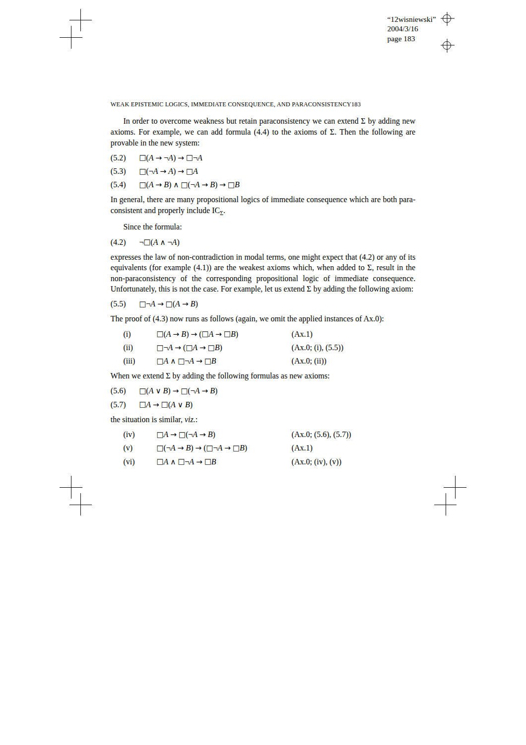“12wisniewski”
2004/3/16
page 183
WEAK EPISTEMIC LOGICS, IMMEDIATE CONSEQUENCE, AND PARACONSISTENCY183
In order to overcome weakness but retain paraconsistency we can extend Σ by adding new axioms. For example, we can add formula (4.4) to the axioms of Σ. Then the following are provable in the new system:
| (5.2) | □ ( A → ¬ A ) → □ ¬ A |
| (5.3) | □ (¬ A → A ) → □ A |
| (5.4) | □ ( A → B ) ∧ □ (¬ A → B ) → □ B |
In general, there are many propositional logics of immediate consequence which are both paraconsistent and properly include ICΣ.
Since the formula:
| (4.2) | ¬ □ ( A ∧ ¬ A ) |
expresses the law of non-contradiction in modal terms, one might expect that (4.2) or any of its equivalents (for example (4.1)) are the weakest axioms which, when added to Σ, result in the non-paraconsistency of the corresponding propositional logic of immediate consequence. Unfortunately, this is not the case. For example, let us extend Σ by adding the following axiom:
| (5.5) | □ ¬ A → □ ( A → B ) |
The proof of (4.3) now runs as follows (again, we omit the applied instances of Ax.0):
| (i) | □ ( A → B ) → ( □ A → □ B ) | (Ax.1) |
| (ii) | □ ¬ A → ( □ A → □ B ) | (Ax.0; (i), (5.5)) |
| (iii) | □ A ∧ □ ¬ A → □ B | (Ax.0; (ii)) |
When we extend Σ by adding the following formulas as new axioms:
| (5.6) | □ ( A ∨ B ) → □ (¬ A → B ) |
| (5.7) | □ A → □ ( A ∨ B ) |
the situation is similar, viz.:
| (iv) | □ A → □ (¬ A → B ) | (Ax.0; (5.6), (5.7)) |
| (v) | □ (¬ A → B ) → ( □ ¬ A → □ B ) | (Ax.1) |
| (vi) | □ A ∧ □ ¬ A → □ B | (Ax.0; (iv), (v)) |